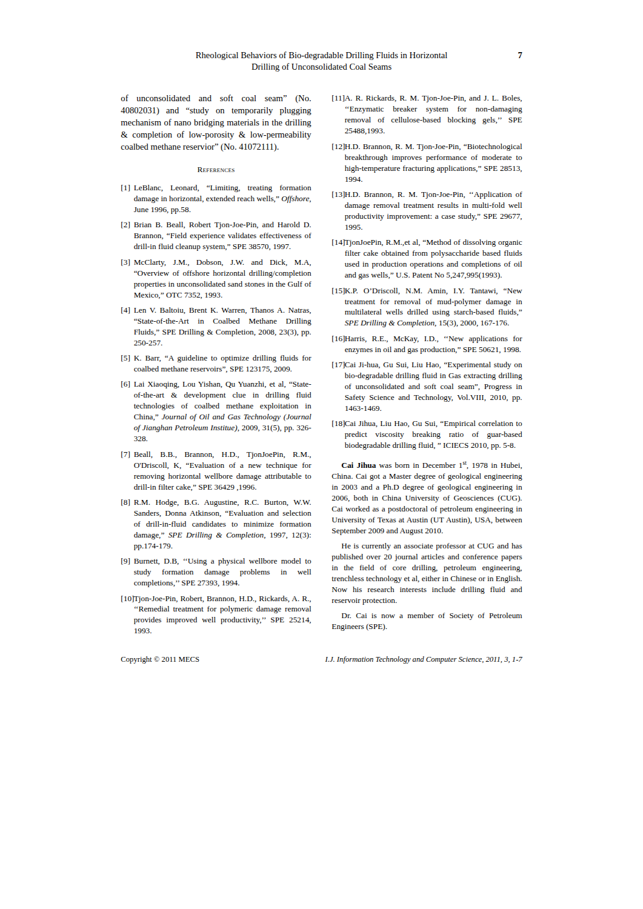7 Rheological Behaviors of Bio-degradable Drilling Fluids in Horizontal Drilling of Unconsolidated Coal Seams
of unconsolidated and soft coal seam” (No. 40802031) and “study on temporarily plugging mechanism of nano bridging materials in the drilling & completion of low-porosity & low-permeability coalbed methane reservior” (No. 41072111).
References
[1] LeBlanc, Leonard, “Limiting, treating formation damage in horizontal, extended reach wells,” Offshore, June 1996, pp.58.
[2] Brian B. Beall, Robert Tjon-Joe-Pin, and Harold D. Brannon, “Field experience validates effectiveness of drill-in fluid cleanup system,” SPE 38570, 1997.
[3] McClarty, J.M., Dobson, J.W. and Dick, M.A, “Overview of offshore horizontal drilling/completion properties in unconsolidated sand stones in the Gulf of Mexico,” OTC 7352, 1993.
[4] Len V. Baltoiu, Brent K. Warren, Thanos A. Natras, “State-of-the-Art in Coalbed Methane Drilling Fluids,” SPE Drilling & Completion, 2008, 23(3), pp. 250-257.
[5] K. Barr, “A guideline to optimize drilling fluids for coalbed methane reservoirs”, SPE 123175, 2009.
[6] Lai Xiaoqing, Lou Yishan, Qu Yuanzhi, et al, “State-of-the-art & development clue in drilling fluid technologies of coalbed methane exploitation in China,” Journal of Oil and Gas Technology (Journal of Jianghan Petroleum Institue), 2009, 31(5), pp. 326-328.
[7] Beall, B.B., Brannon, H.D., TjonJoePin, R.M., O'Driscoll, K, “Evaluation of a new technique for removing horizontal wellbore damage attributable to drill-in filter cake,” SPE 36429 ,1996.
[8] R.M. Hodge, B.G. Augustine, R.C. Burton, W.W. Sanders, Donna Atkinson, “Evaluation and selection of drill-in-fluid candidates to minimize formation damage,” SPE Drilling & Completion, 1997, 12(3): pp.174-179.
[9] Burnett, D.B, ‘‘Using a physical wellbore model to study formation damage problems in well completions,’’ SPE 27393, 1994.
[10] Tjon-Joe-Pin, Robert, Brannon, H.D., Rickards, A. R., ‘‘Remedial treatment for polymeric damage removal provides improved well productivity,’’ SPE 25214, 1993.
[11] A. R. Rickards, R. M. Tjon-Joe-Pin, and J. L. Boles, ‘‘Enzymatic breaker system for non-damaging removal of cellulose-based blocking gels,’’ SPE 25488,1993.
[12] H.D. Brannon, R. M. Tjon-Joe-Pin, “Biotechnological breakthrough improves performance of moderate to high-temperature fracturing applications,” SPE 28513, 1994.
[13] H.D. Brannon, R. M. Tjon-Joe-Pin, ‘‘Application of damage removal treatment results in multi-fold well productivity improvement: a case study,” SPE 29677, 1995.
[14] TjonJoePin, R.M.,et al, “Method of dissolving organic filter cake obtained from polysaccharide based fluids used in production operations and completions of oil and gas wells,” U.S. Patent No 5,247,995(1993).
[15] K.P. O’Driscoll, N.M. Amin, I.Y. Tantawi, “New treatment for removal of mud-polymer damage in multilateral wells drilled using starch-based fluids,” SPE Drilling & Completion, 15(3), 2000, 167-176.
[16] Harris, R.E., McKay, I.D., ‘‘New applications for enzymes in oil and gas production,” SPE 50621, 1998.
[17] Cai Ji-hua, Gu Sui, Liu Hao, “Experimental study on bio-degradable drilling fluid in Gas extracting drilling of unconsolidated and soft coal seam”, Progress in Safety Science and Technology, Vol.VIII, 2010, pp. 1463-1469.
[18] Cai Jihua, Liu Hao, Gu Sui, “Empirical correlation to predict viscosity breaking ratio of guar-based biodegradable drilling fluid, ” ICIECS 2010, pp. 5-8.
Cai Jihua was born in December 1st, 1978 in Hubei, China. Cai got a Master degree of geological engineering in 2003 and a Ph.D degree of geological engineering in 2006, both in China University of Geosciences (CUG). Cai worked as a postdoctoral of petroleum engineering in University of Texas at Austin (UT Austin), USA, between September 2009 and August 2010.
He is currently an associate professor at CUG and has published over 20 journal articles and conference papers in the field of core drilling, petroleum engineering, trenchless technology et al, either in Chinese or in English. Now his research interests include drilling fluid and reservoir protection.
Dr. Cai is now a member of Society of Petroleum Engineers (SPE).
Copyright © 2011 MECS
I.J. Information Technology and Computer Science, 2011, 3, 1-7